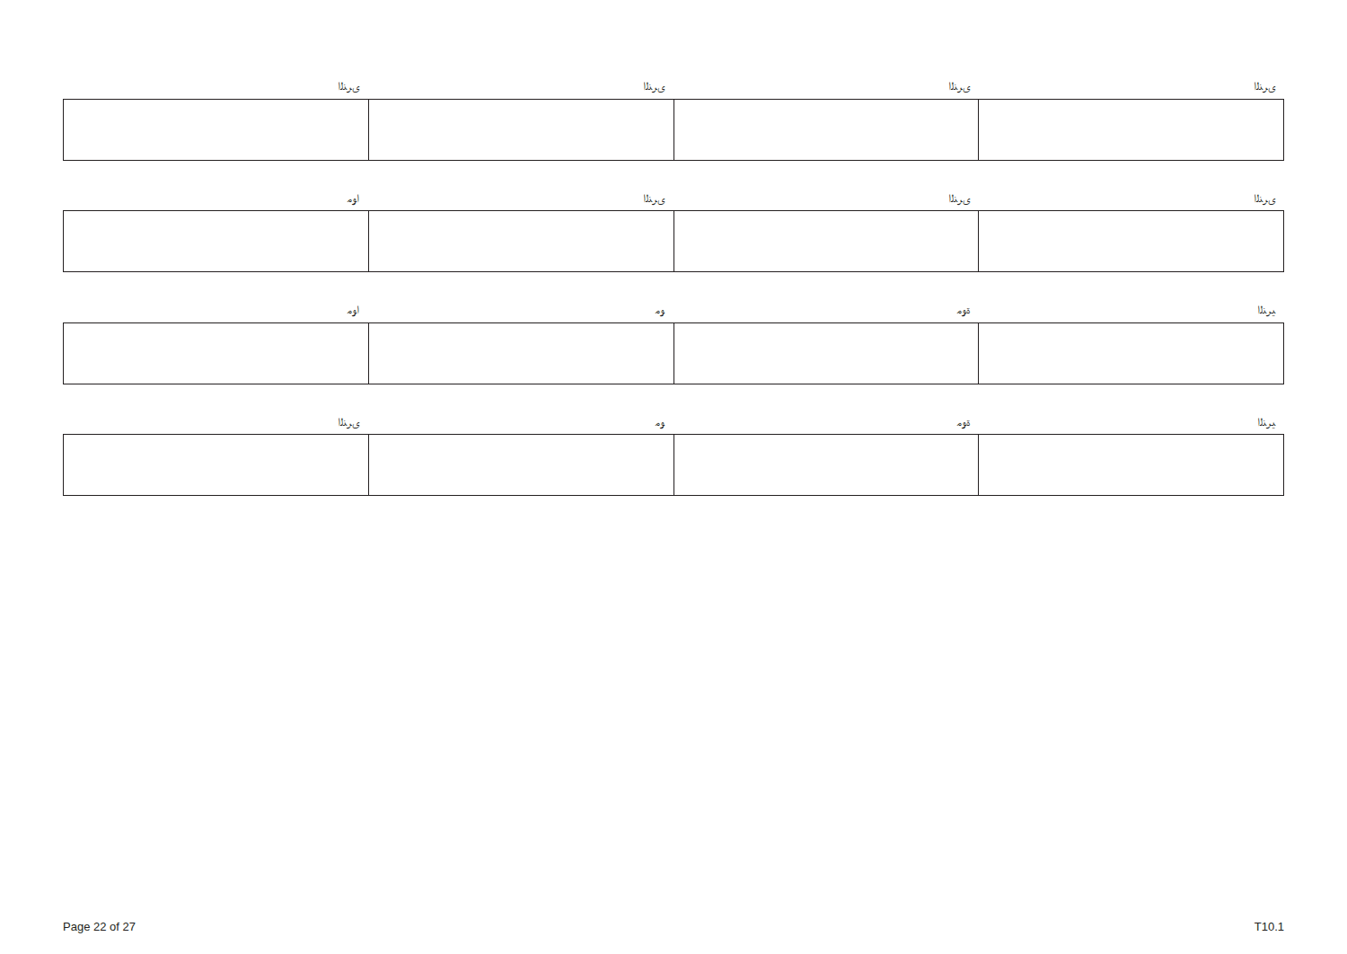| ﯼﺮﻨﻟﺍ | ﯼﺮﻨﻟﺍ | ﯼﺮﻨﻟﺍ | ﯼﺮﻨﻟﺍ |
| ﯼﺮﻨﻟﺍ | ﯼﺮﻨﻟﺍ | ﯼﺮﻨﻟﺍ | ﺍﻮﻣ |
| ﯿﺮﻨﻟﺍ | ﺓﻮﻣ | ﻮﻣ | ﺍﻮﻣ |
| ﯿﺮﻨﻟﺍ | ﺓﻮﻣ | ﻮﻣ | ﯼﺮﻨﻟﺍ |
Page 22 of 27 T10.1